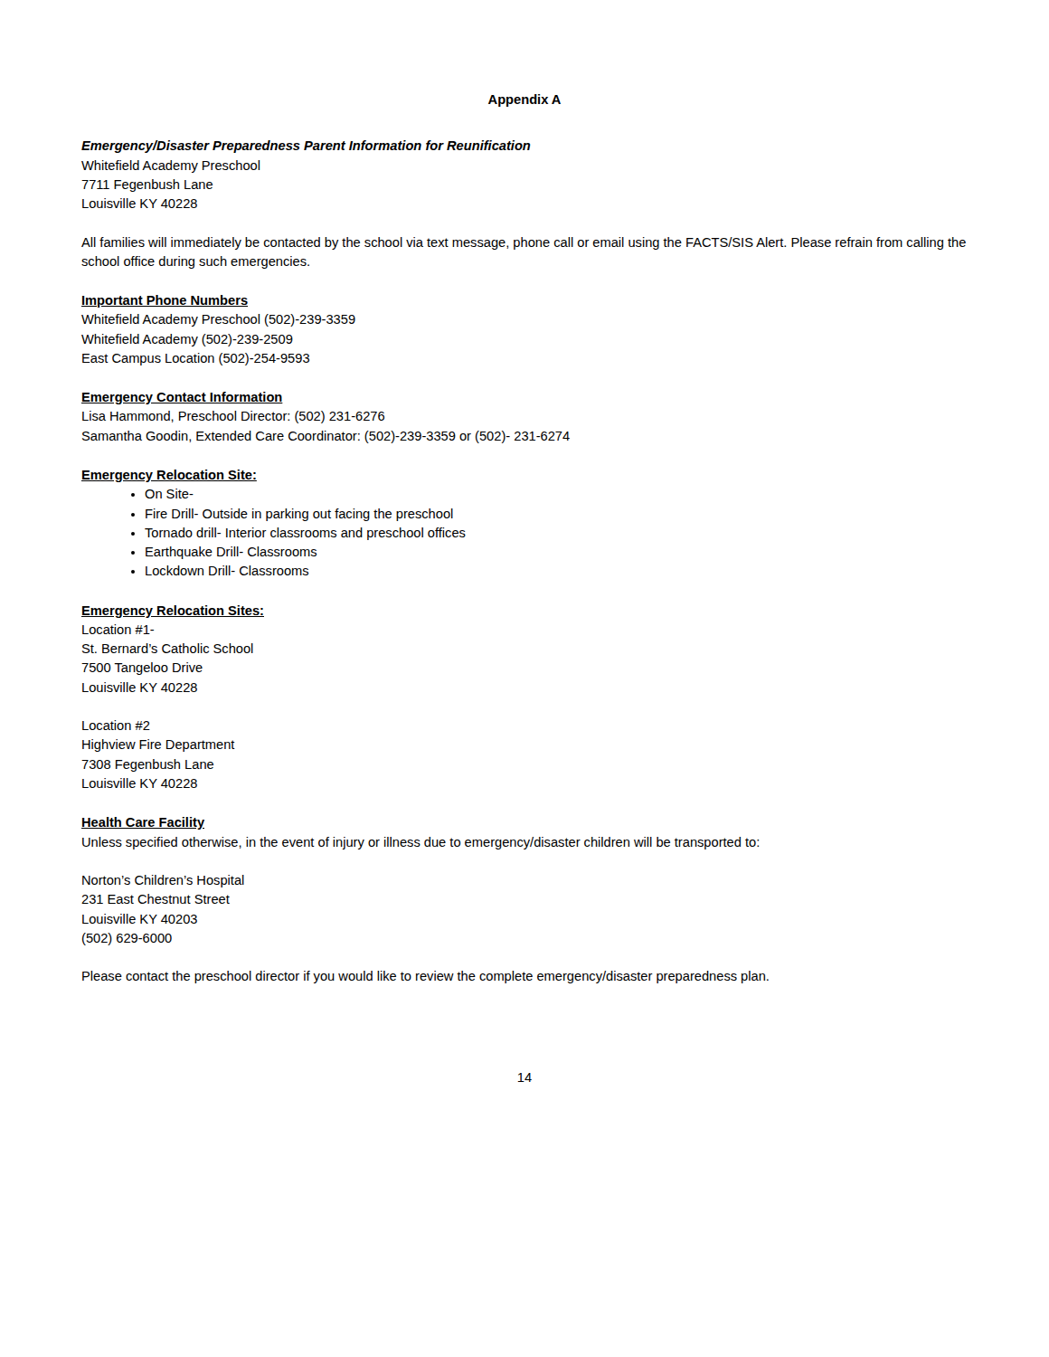Appendix A
Emergency/Disaster Preparedness Parent Information for Reunification
Whitefield Academy Preschool
7711 Fegenbush Lane
Louisville KY 40228
All families will immediately be contacted by the school via text message, phone call or email using the FACTS/SIS Alert. Please refrain from calling the school office during such emergencies.
Important Phone Numbers
Whitefield Academy Preschool (502)-239-3359
Whitefield Academy (502)-239-2509
East Campus Location (502)-254-9593
Emergency Contact Information
Lisa Hammond, Preschool Director: (502) 231-6276
Samantha Goodin, Extended Care Coordinator: (502)-239-3359 or (502)- 231-6274
Emergency Relocation Site:
On Site-
Fire Drill- Outside in parking out facing the preschool
Tornado drill- Interior classrooms and preschool offices
Earthquake Drill- Classrooms
Lockdown Drill- Classrooms
Emergency Relocation Sites:
Location #1-
St. Bernard’s Catholic School
7500 Tangeloo Drive
Louisville KY 40228
Location #2
Highview Fire Department
7308 Fegenbush Lane
Louisville KY 40228
Health Care Facility
Unless specified otherwise, in the event of injury or illness due to emergency/disaster children will be transported to:
Norton’s Children’s Hospital
231 East Chestnut Street
Louisville KY 40203
(502) 629-6000
Please contact the preschool director if you would like to review the complete emergency/disaster preparedness plan.
14